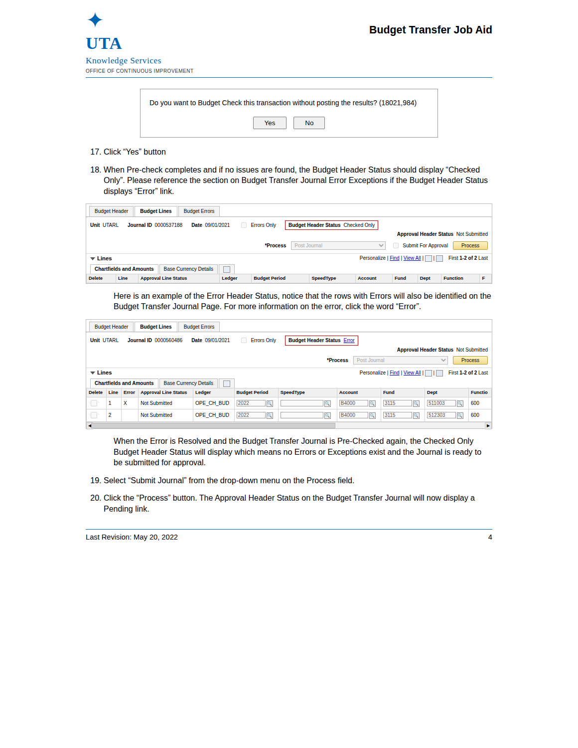✦
UTA
Knowledge Services
OFFICE OF CONTINUOUS IMPROVEMENT
Budget Transfer Job Aid
Do you want to Budget Check this transaction without posting the results? (18021,984)
Yes No
Click “Yes” button
When Pre-check completes and if no issues are found, the Budget Header Status should display “Checked Only”. Please reference the section on Budget Transfer Journal Error Exceptions if the Budget Header Status displays “Error” link.
Budget Header
Budget Lines
Budget Errors
Unit UTARL Journal ID 0000537188 Date 09/01/2021 Errors Only Budget Header Status Checked Only
Approval Header Status Not Submitted
*Process Post Journal Submit For Approval Process
Lines
Personalize | Find | View All | | First 1-2 of 2 Last
Chartfields and Amounts
Base Currency Details
| Delete | Line | Approval Line Status | Ledger | Budget Period | SpeedType | Account | Fund | Dept | Function | F |
| --- | --- | --- | --- | --- | --- | --- | --- | --- | --- | --- |
Here is an example of the Error Header Status, notice that the rows with Errors will also be identified on the Budget Transfer Journal Page. For more information on the error, click the word “Error”.
Budget Header
Budget Lines
Budget Errors
Unit UTARL Journal ID 0000560486 Date 09/01/2021 Errors Only Budget Header Status Error
Approval Header Status Not Submitted
*Process Post Journal Process
Lines
Personalize | Find | View All | | First 1-2 of 2 Last
Chartfields and Amounts
Base Currency Details
| Delete | Line | Error | Approval Line Status | Ledger | Budget Period | SpeedType | Account | Fund | Dept | Functio |
| --- | --- | --- | --- | --- | --- | --- | --- | --- | --- | --- |
| | 1 | X | Not Submitted | OPE_CH_BUD | 🔍 | 🔍 | 🔍 | 🔍 | 🔍 | 600 |
| | 2 | | Not Submitted | OPE_CH_BUD | 🔍 | 🔍 | 🔍 | 🔍 | 🔍 | 600 |
◀
▶
When the Error is Resolved and the Budget Transfer Journal is Pre-Checked again, the Checked Only Budget Header Status will display which means no Errors or Exceptions exist and the Journal is ready to be submitted for approval.
Select “Submit Journal” from the drop-down menu on the Process field.
Click the “Process” button. The Approval Header Status on the Budget Transfer Journal will now display a Pending link.
Last Revision: May 20, 2022
4